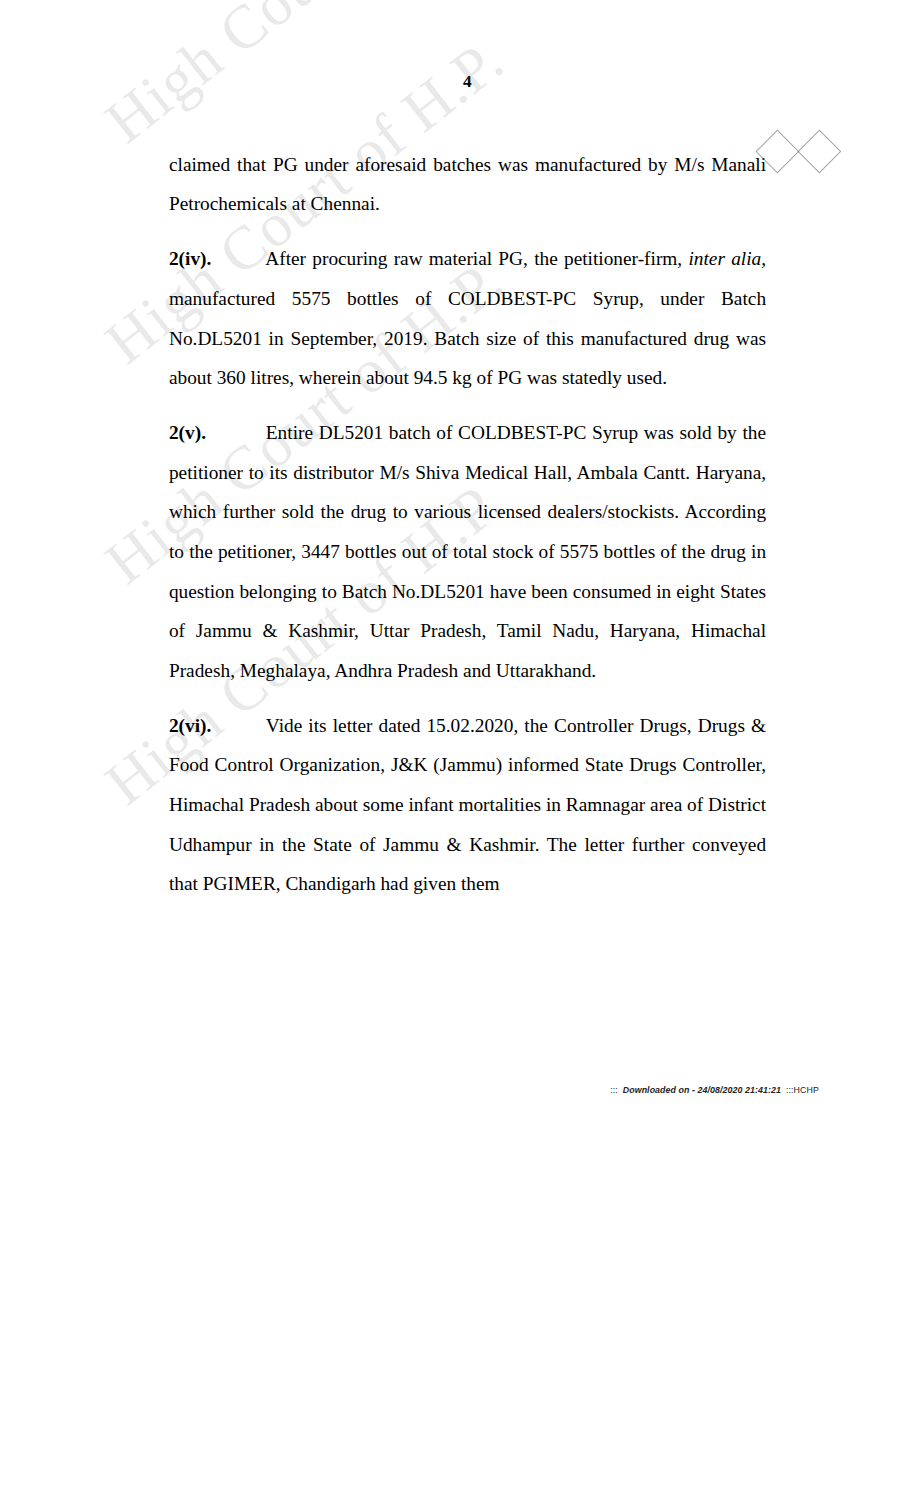High Court of H.P.
High Court of H.P.
High Court of H.P.
High Court of H.P.
4
claimed that PG under aforesaid batches was manufactured by M/s Manali Petrochemicals at Chennai.
2(iv). After procuring raw material PG, the petitioner-firm, inter alia, manufactured 5575 bottles of COLDBEST-PC Syrup, under Batch No.DL5201 in September, 2019. Batch size of this manufactured drug was about 360 litres, wherein about 94.5 kg of PG was statedly used.
2(v). Entire DL5201 batch of COLDBEST-PC Syrup was sold by the petitioner to its distributor M/s Shiva Medical Hall, Ambala Cantt. Haryana, which further sold the drug to various licensed dealers/stockists. According to the petitioner, 3447 bottles out of total stock of 5575 bottles of the drug in question belonging to Batch No.DL5201 have been consumed in eight States of Jammu & Kashmir, Uttar Pradesh, Tamil Nadu, Haryana, Himachal Pradesh, Meghalaya, Andhra Pradesh and Uttarakhand.
2(vi). Vide its letter dated 15.02.2020, the Controller Drugs, Drugs & Food Control Organization, J&K (Jammu) informed State Drugs Controller, Himachal Pradesh about some infant mortalities in Ramnagar area of District Udhampur in the State of Jammu & Kashmir. The letter further conveyed that PGIMER, Chandigarh had given them
::: Downloaded on - 24/08/2020 21:41:21 :::HCHP